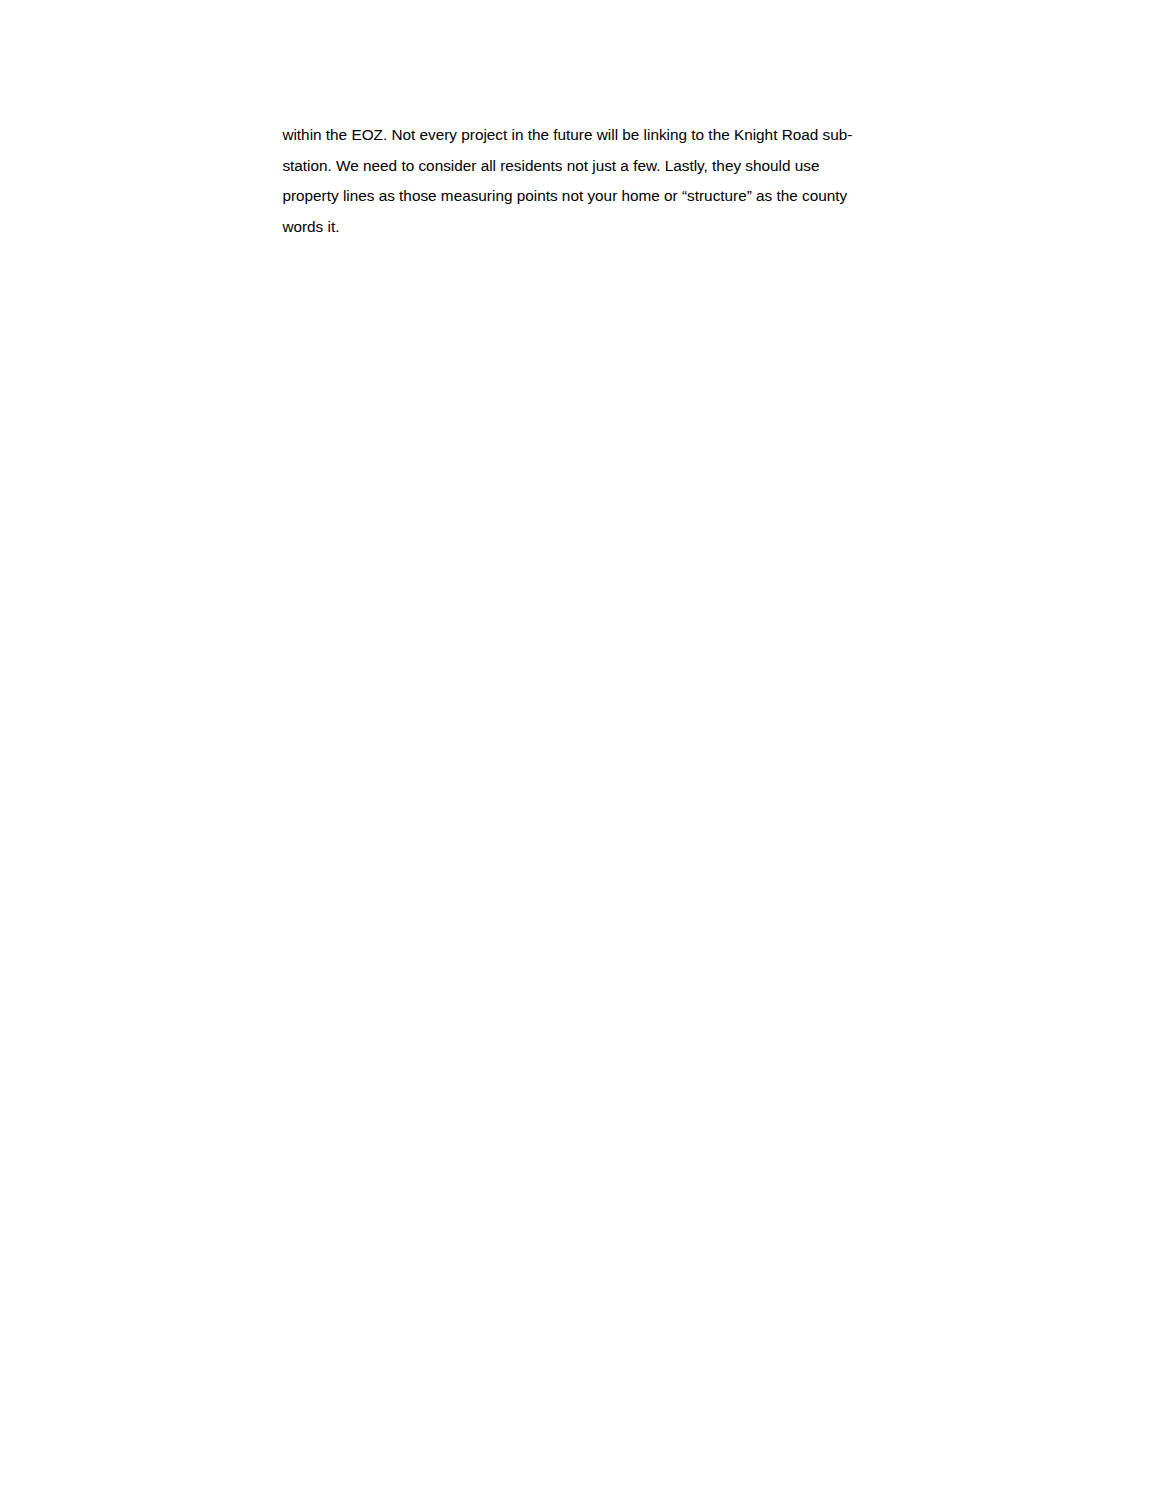within the EOZ. Not every project in the future will be linking to the Knight Road sub-station. We need to consider all residents not just a few. Lastly, they should use property lines as those measuring points not your home or “structure” as the county words it.